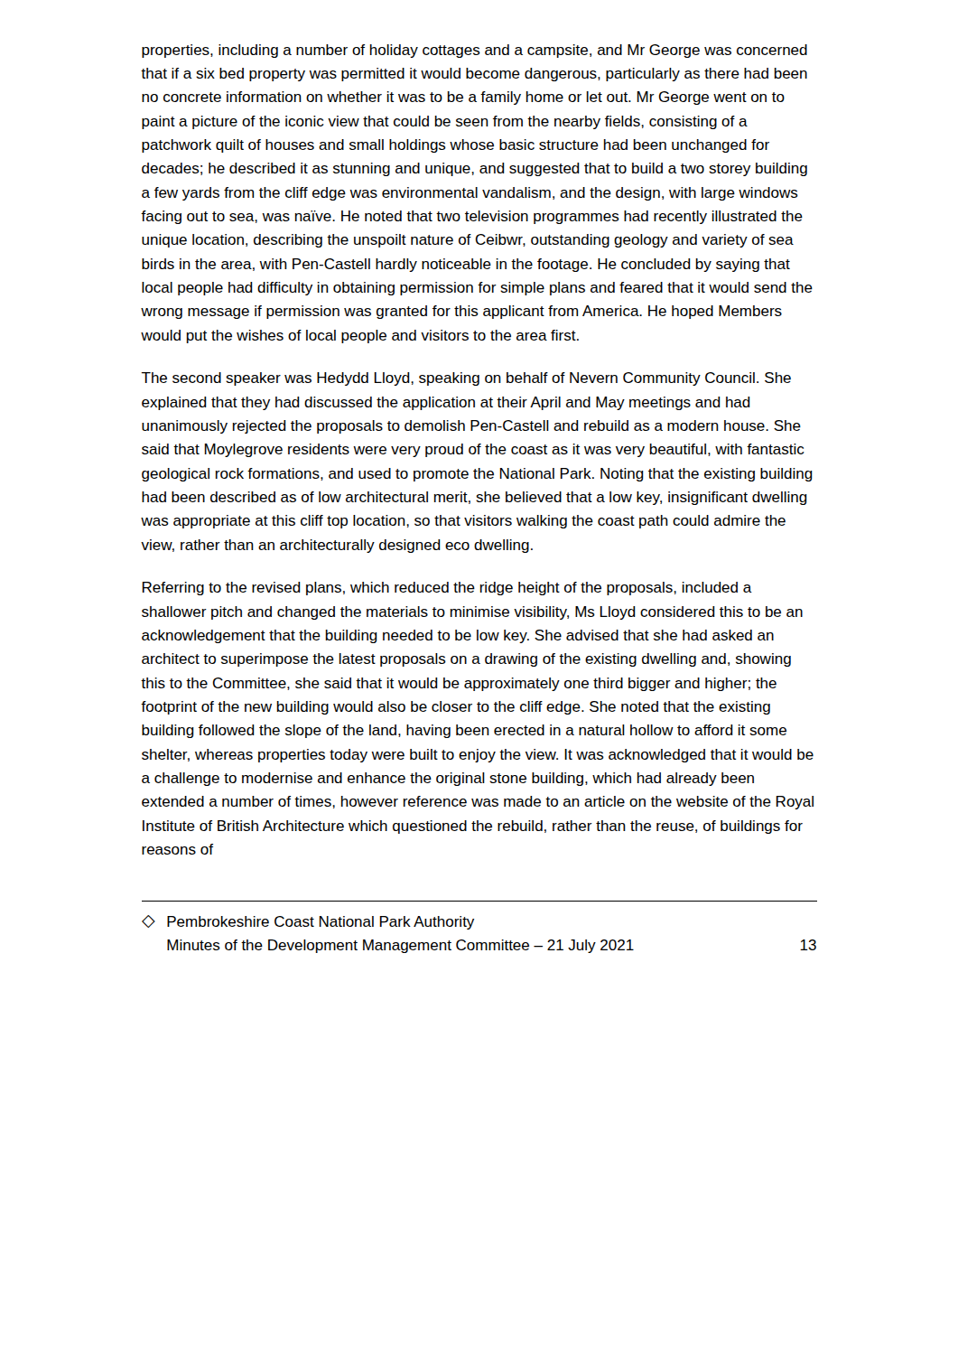properties, including a number of holiday cottages and a campsite, and Mr George was concerned that if a six bed property was permitted it would become dangerous, particularly as there had been no concrete information on whether it was to be a family home or let out. Mr George went on to paint a picture of the iconic view that could be seen from the nearby fields, consisting of a patchwork quilt of houses and small holdings whose basic structure had been unchanged for decades; he described it as stunning and unique, and suggested that to build a two storey building a few yards from the cliff edge was environmental vandalism, and the design, with large windows facing out to sea, was naïve. He noted that two television programmes had recently illustrated the unique location, describing the unspoilt nature of Ceibwr, outstanding geology and variety of sea birds in the area, with Pen-Castell hardly noticeable in the footage. He concluded by saying that local people had difficulty in obtaining permission for simple plans and feared that it would send the wrong message if permission was granted for this applicant from America. He hoped Members would put the wishes of local people and visitors to the area first.
The second speaker was Hedydd Lloyd, speaking on behalf of Nevern Community Council. She explained that they had discussed the application at their April and May meetings and had unanimously rejected the proposals to demolish Pen-Castell and rebuild as a modern house. She said that Moylegrove residents were very proud of the coast as it was very beautiful, with fantastic geological rock formations, and used to promote the National Park. Noting that the existing building had been described as of low architectural merit, she believed that a low key, insignificant dwelling was appropriate at this cliff top location, so that visitors walking the coast path could admire the view, rather than an architecturally designed eco dwelling.
Referring to the revised plans, which reduced the ridge height of the proposals, included a shallower pitch and changed the materials to minimise visibility, Ms Lloyd considered this to be an acknowledgement that the building needed to be low key. She advised that she had asked an architect to superimpose the latest proposals on a drawing of the existing dwelling and, showing this to the Committee, she said that it would be approximately one third bigger and higher; the footprint of the new building would also be closer to the cliff edge. She noted that the existing building followed the slope of the land, having been erected in a natural hollow to afford it some shelter, whereas properties today were built to enjoy the view. It was acknowledged that it would be a challenge to modernise and enhance the original stone building, which had already been extended a number of times, however reference was made to an article on the website of the Royal Institute of British Architecture which questioned the rebuild, rather than the reuse, of buildings for reasons of
◇
Pembrokeshire Coast National Park Authority
Minutes of the Development Management Committee – 21 July 2021 13